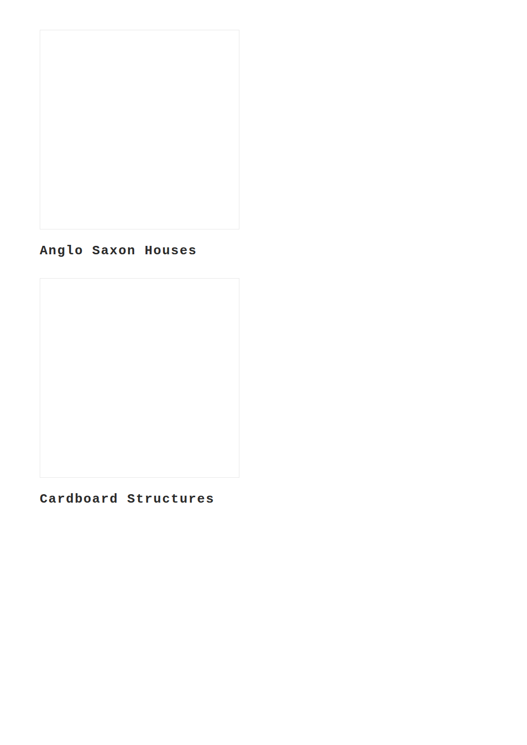Anglo Saxon Houses
Cardboard Structures